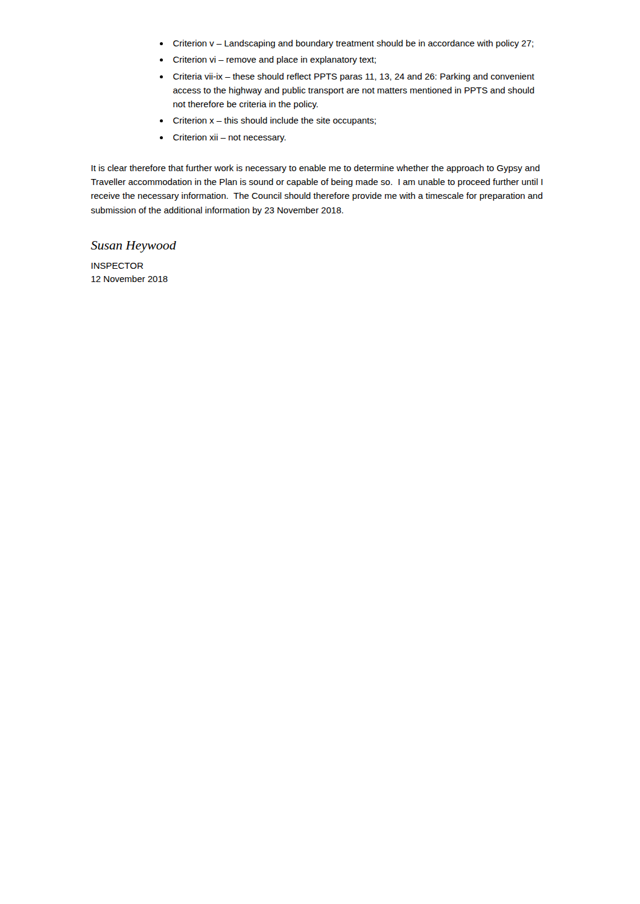Criterion v – Landscaping and boundary treatment should be in accordance with policy 27;
Criterion vi – remove and place in explanatory text;
Criteria vii-ix – these should reflect PPTS paras 11, 13, 24 and 26: Parking and convenient access to the highway and public transport are not matters mentioned in PPTS and should not therefore be criteria in the policy.
Criterion x – this should include the site occupants;
Criterion xii – not necessary.
It is clear therefore that further work is necessary to enable me to determine whether the approach to Gypsy and Traveller accommodation in the Plan is sound or capable of being made so. I am unable to proceed further until I receive the necessary information. The Council should therefore provide me with a timescale for preparation and submission of the additional information by 23 November 2018.
Susan Heywood
INSPECTOR
12 November 2018